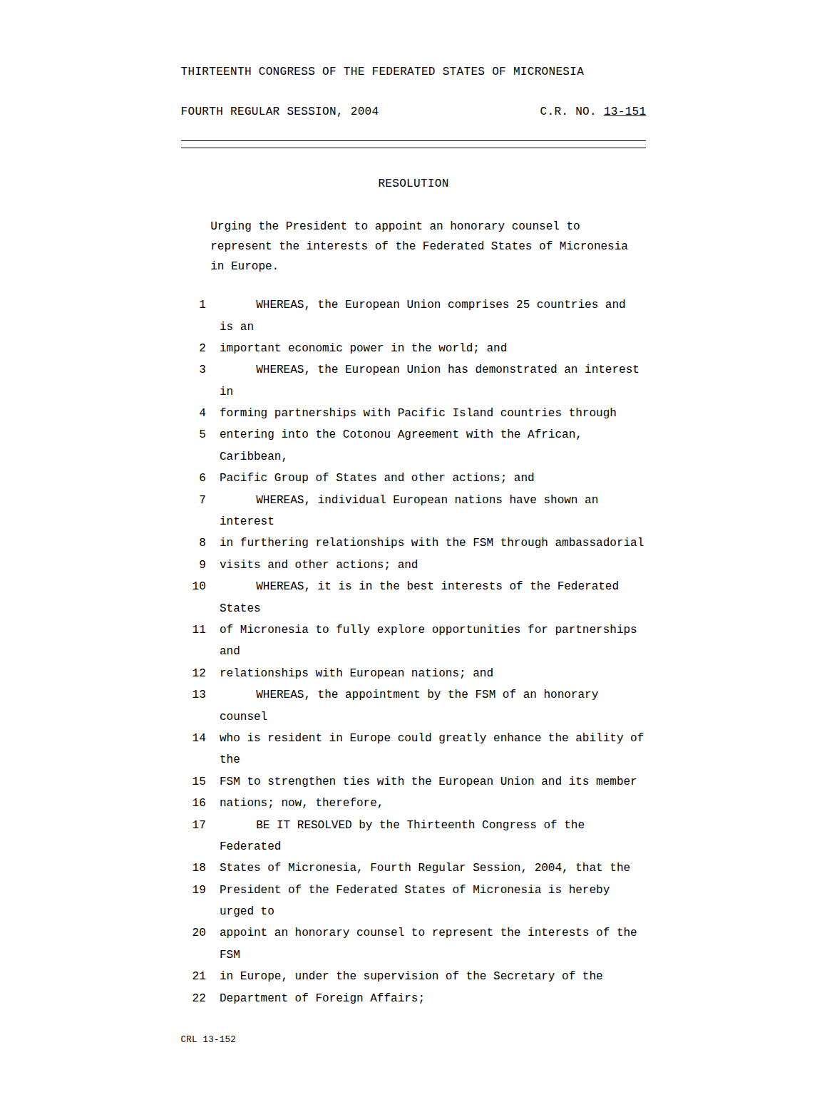THIRTEENTH CONGRESS OF THE FEDERATED STATES OF MICRONESIA
FOURTH REGULAR SESSION, 2004 C.R. NO. 13-151
RESOLUTION
Urging the President to appoint an honorary counsel to represent the interests of the Federated States of Micronesia in Europe.
WHEREAS, the European Union comprises 25 countries and is an
important economic power in the world; and
WHEREAS, the European Union has demonstrated an interest in
forming partnerships with Pacific Island countries through
entering into the Cotonou Agreement with the African, Caribbean,
Pacific Group of States and other actions; and
WHEREAS, individual European nations have shown an interest
in furthering relationships with the FSM through ambassadorial
visits and other actions; and
WHEREAS, it is in the best interests of the Federated States
of Micronesia to fully explore opportunities for partnerships and
relationships with European nations; and
WHEREAS, the appointment by the FSM of an honorary counsel
who is resident in Europe could greatly enhance the ability of the
FSM to strengthen ties with the European Union and its member
nations; now, therefore,
BE IT RESOLVED by the Thirteenth Congress of the Federated
States of Micronesia, Fourth Regular Session, 2004, that the
President of the Federated States of Micronesia is hereby urged to
appoint an honorary counsel to represent the interests of the FSM
in Europe, under the supervision of the Secretary of the
Department of Foreign Affairs;
CRL 13-152